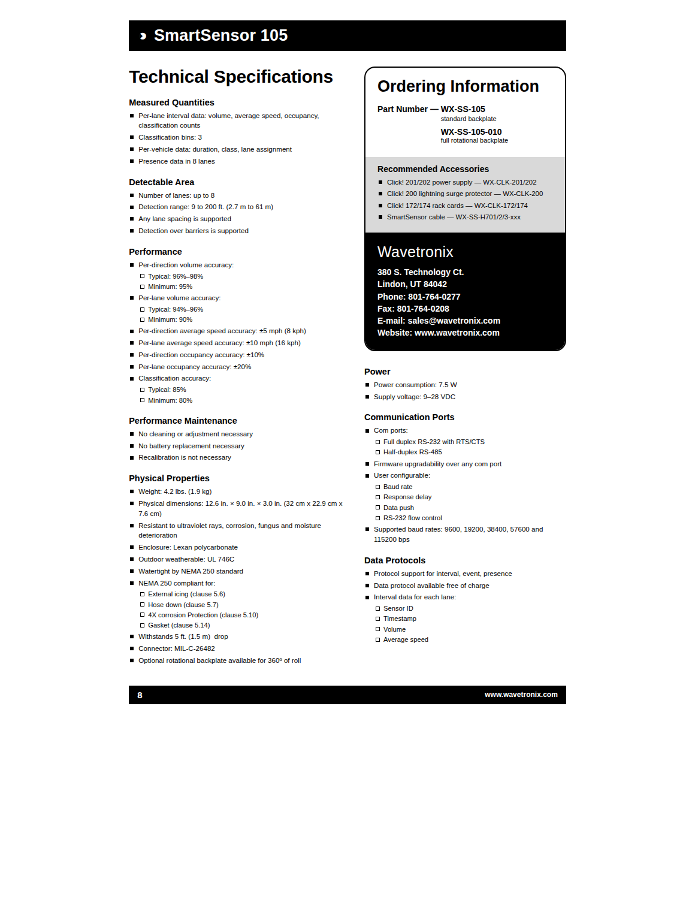◕
SmartSensor 105
Technical Specifications
Measured Quantities
Per-lane interval data: volume, average speed, occupancy, classification counts
Classification bins: 3
Per-vehicle data: duration, class, lane assignment
Presence data in 8 lanes
Detectable Area
Number of lanes: up to 8
Detection range: 9 to 200 ft. (2.7 m to 61 m)
Any lane spacing is supported
Detection over barriers is supported
Performance
Per-direction volume accuracy:
Typical: 96%–98%
Minimum: 95%
Per-lane volume accuracy:
Typical: 94%–96%
Minimum: 90%
Per-direction average speed accuracy: ±5 mph (8 kph)
Per-lane average speed accuracy: ±10 mph (16 kph)
Per-direction occupancy accuracy: ±10%
Per-lane occupancy accuracy: ±20%
Classification accuracy:
Typical: 85%
Minimum: 80%
Performance Maintenance
No cleaning or adjustment necessary
No battery replacement necessary
Recalibration is not necessary
Physical Properties
Weight: 4.2 lbs. (1.9 kg)
Physical dimensions: 12.6 in. × 9.0 in. × 3.0 in. (32 cm x 22.9 cm x 7.6 cm)
Resistant to ultraviolet rays, corrosion, fungus and moisture deterioration
Enclosure: Lexan polycarbonate
Outdoor weatherable: UL 746C
Watertight by NEMA 250 standard
NEMA 250 compliant for:
External icing (clause 5.6)
Hose down (clause 5.7)
4X corrosion Protection (clause 5.10)
Gasket (clause 5.14)
Withstands 5 ft. (1.5 m) drop
Connector: MIL-C-26482
Optional rotational backplate available for 360º of roll
Ordering Information
Part Number — WX-SS-105
standard backplate
WX-SS-105-010
full rotational backplate
Recommended Accessories
Click! 201/202 power supply — WX-CLK-201/202
Click! 200 lightning surge protector — WX-CLK-200
Click! 172/174 rack cards — WX-CLK-172/174
SmartSensor cable — WX-SS-H701/2/3-xxx
Wavetronix
380 S. Technology Ct.
Lindon, UT 84042
Phone: 801-764-0277
Fax: 801-764-0208
E-mail: sales@wavetronix.com
Website: www.wavetronix.com
Power
Power consumption: 7.5 W
Supply voltage: 9–28 VDC
Communication Ports
Com ports:
Full duplex RS-232 with RTS/CTS
Half-duplex RS-485
Firmware upgradability over any com port
User configurable:
Baud rate
Response delay
Data push
RS-232 flow control
Supported baud rates: 9600, 19200, 38400, 57600 and 115200 bps
Data Protocols
Protocol support for interval, event, presence
Data protocol available free of charge
Interval data for each lane:
Sensor ID
Timestamp
Volume
Average speed
8 www.wavetronix.com